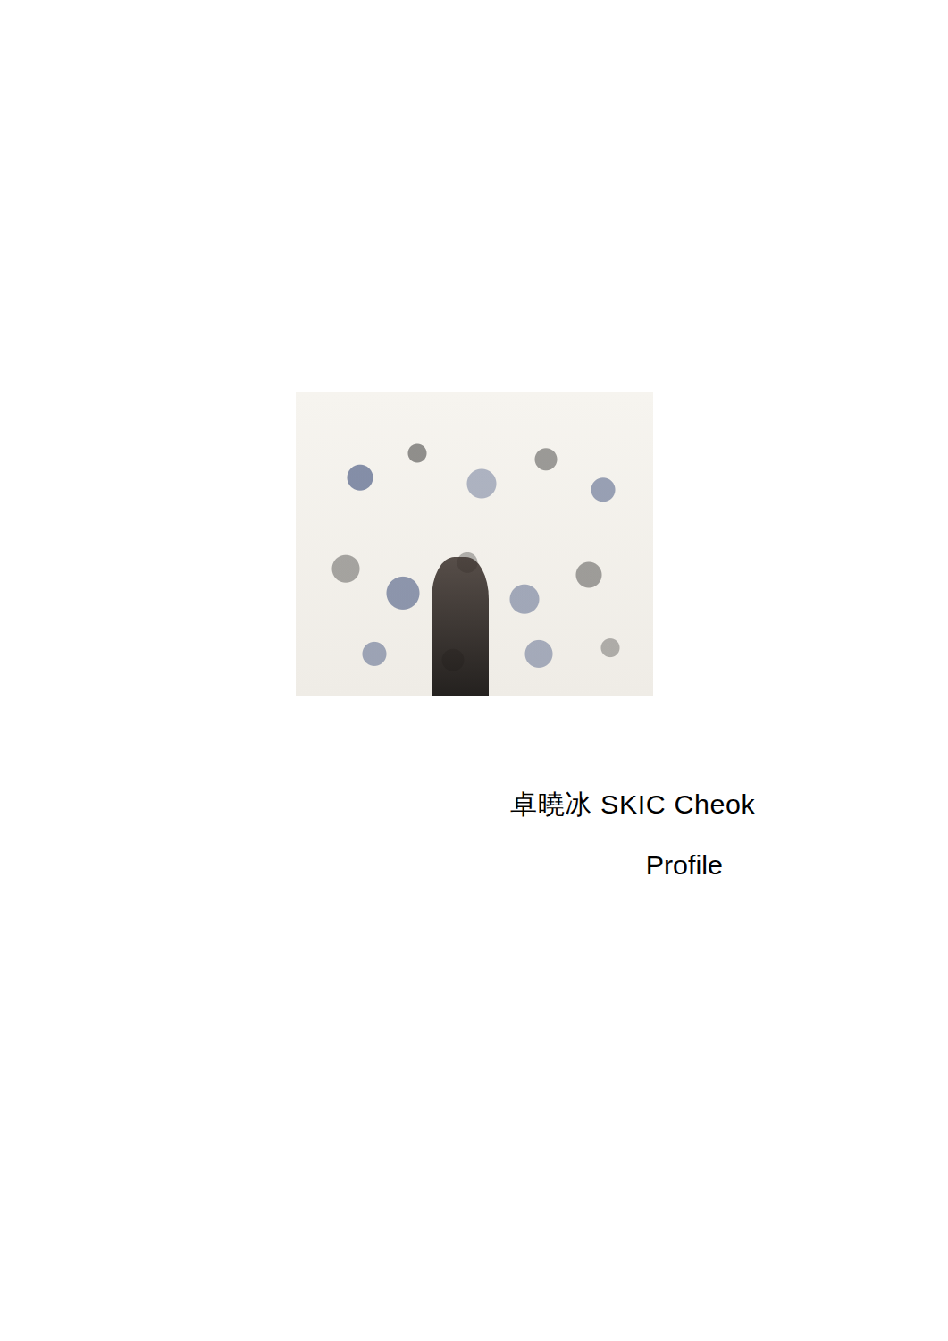卓曉冰 SKIC Cheok
Profile